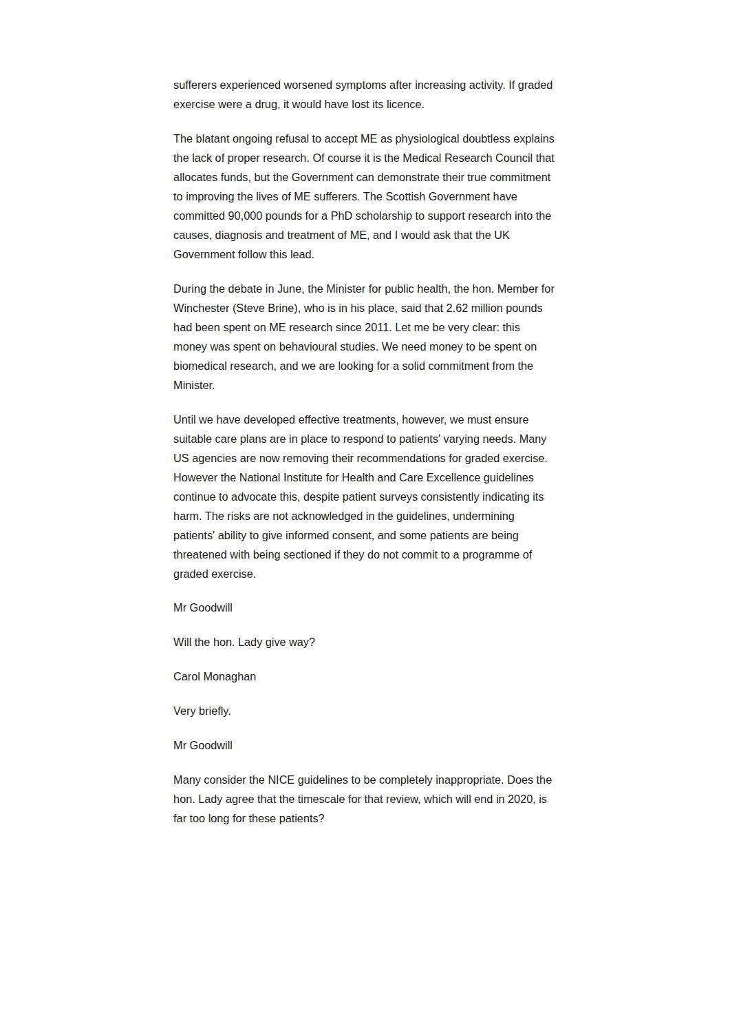sufferers experienced worsened symptoms after increasing activity. If graded exercise were a drug, it would have lost its licence.
The blatant ongoing refusal to accept ME as physiological doubtless explains the lack of proper research. Of course it is the Medical Research Council that allocates funds, but the Government can demonstrate their true commitment to improving the lives of ME sufferers. The Scottish Government have committed 90,000 pounds for a PhD scholarship to support research into the causes, diagnosis and treatment of ME, and I would ask that the UK Government follow this lead.
During the debate in June, the Minister for public health, the hon. Member for Winchester (Steve Brine), who is in his place, said that 2.62 million pounds had been spent on ME research since 2011. Let me be very clear: this money was spent on behavioural studies. We need money to be spent on biomedical research, and we are looking for a solid commitment from the Minister.
Until we have developed effective treatments, however, we must ensure suitable care plans are in place to respond to patients' varying needs. Many US agencies are now removing their recommendations for graded exercise. However the National Institute for Health and Care Excellence guidelines continue to advocate this, despite patient surveys consistently indicating its harm. The risks are not acknowledged in the guidelines, undermining patients' ability to give informed consent, and some patients are being threatened with being sectioned if they do not commit to a programme of graded exercise.
Mr Goodwill
Will the hon. Lady give way?
Carol Monaghan
Very briefly.
Mr Goodwill
Many consider the NICE guidelines to be completely inappropriate. Does the hon. Lady agree that the timescale for that review, which will end in 2020, is far too long for these patients?